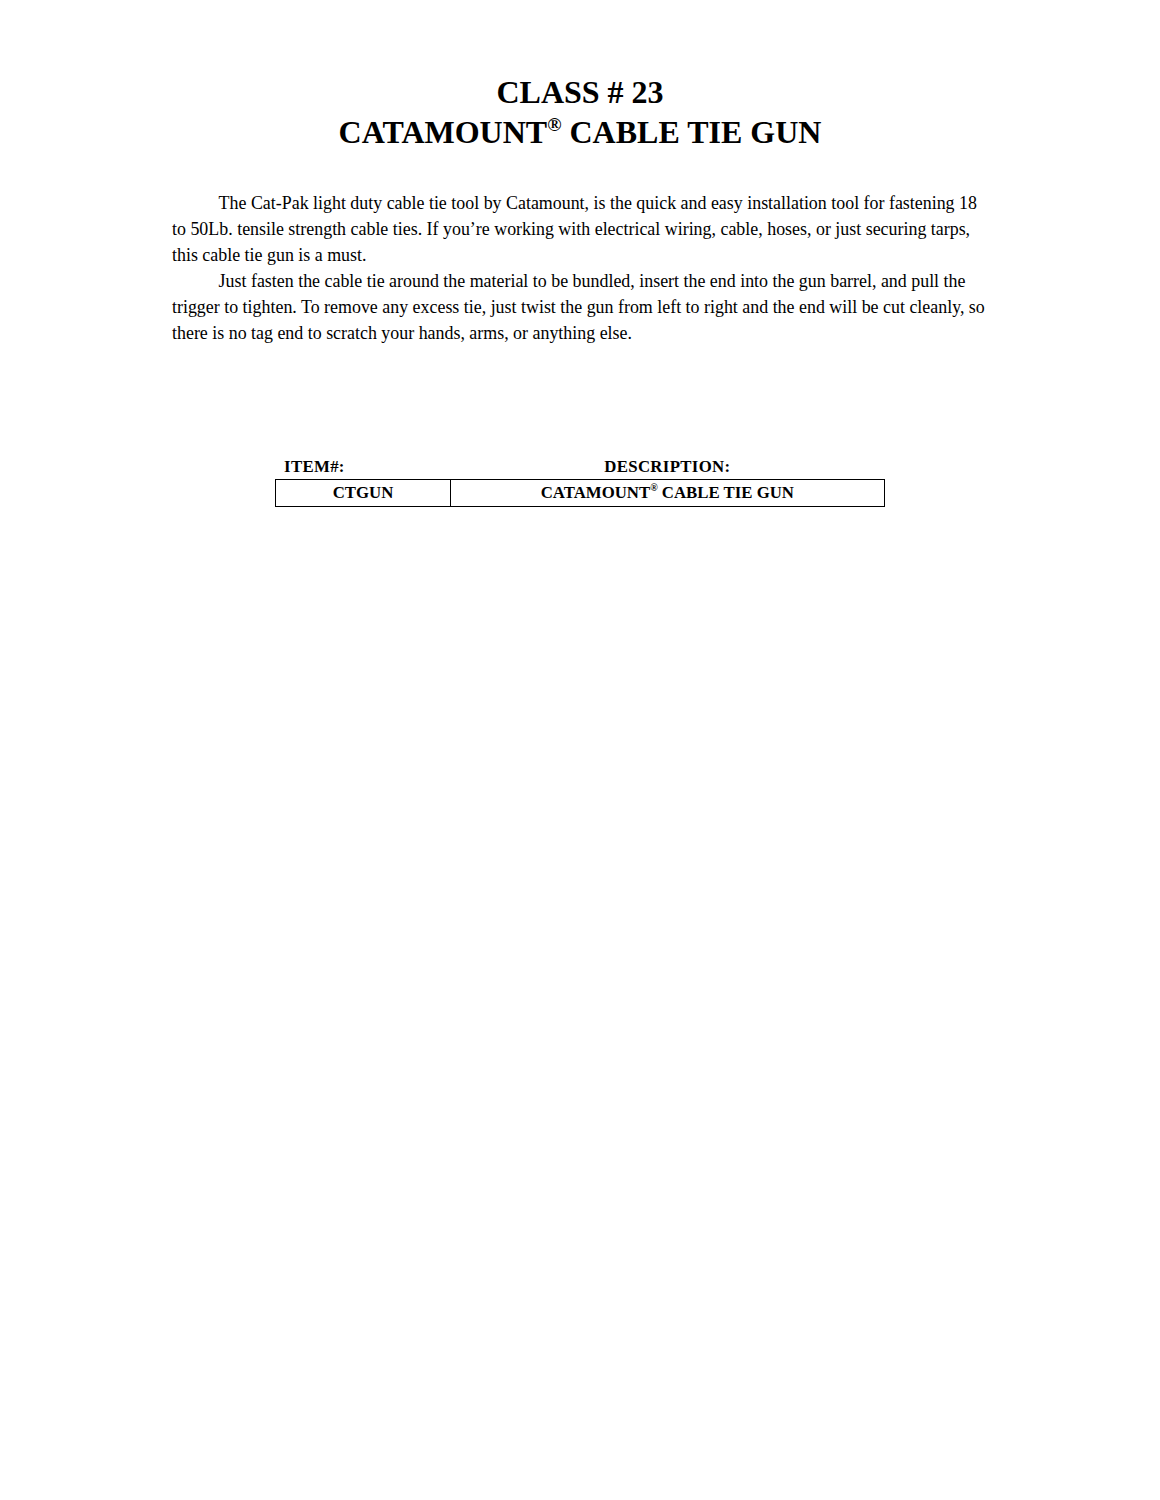CLASS # 23 CATAMOUNT® CABLE TIE GUN
The Cat-Pak light duty cable tie tool by Catamount, is the quick and easy installation tool for fastening 18 to 50Lb. tensile strength cable ties. If you’re working with electrical wiring, cable, hoses, or just securing tarps, this cable tie gun is a must.
Just fasten the cable tie around the material to be bundled, insert the end into the gun barrel, and pull the trigger to tighten. To remove any excess tie, just twist the gun from left to right and the end will be cut cleanly, so there is no tag end to scratch your hands, arms, or anything else.
| ITEM#: | DESCRIPTION: |
| CTGUN | CATAMOUNT ® CABLE TIE GUN |